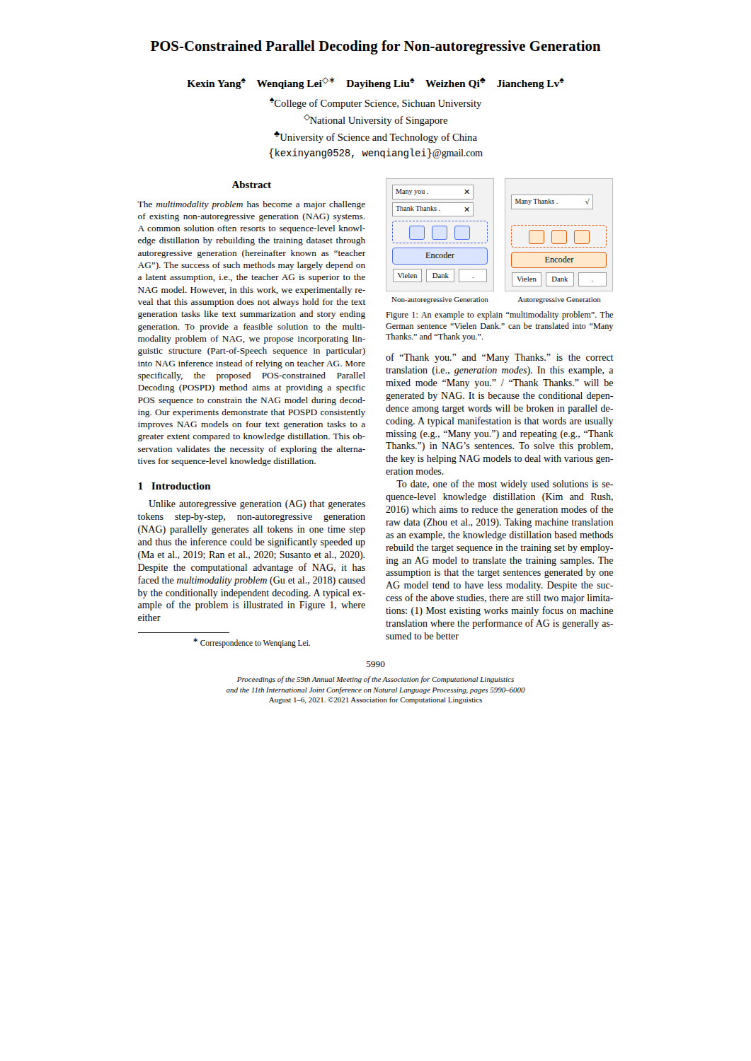POS-Constrained Parallel Decoding for Non-autoregressive Generation
Kexin Yang♠ Wenqiang Lei◇∗ Dayiheng Liu♠ Weizhen Qi♣ Jiancheng Lv♠
♠College of Computer Science, Sichuan University
◇National University of Singapore
♣University of Science and Technology of China
{kexinyang0528, wenqianglei}@gmail.com
Abstract
The multimodality problem has become a major challenge of existing non-autoregressive generation (NAG) systems. A common solution often resorts to sequence-level knowledge distillation by rebuilding the training dataset through autoregressive generation (hereinafter known as “teacher AG”). The success of such methods may largely depend on a latent assumption, i.e., the teacher AG is superior to the NAG model. However, in this work, we experimentally reveal that this assumption does not always hold for the text generation tasks like text summarization and story ending generation. To provide a feasible solution to the multimodality problem of NAG, we propose incorporating linguistic structure (Part-of-Speech sequence in particular) into NAG inference instead of relying on teacher AG. More specifically, the proposed POS-constrained Parallel Decoding (POSPD) method aims at providing a specific POS sequence to constrain the NAG model during decoding. Our experiments demonstrate that POSPD consistently improves NAG models on four text generation tasks to a greater extent compared to knowledge distillation. This observation validates the necessity of exploring the alternatives for sequence-level knowledge distillation.
1 Introduction
Unlike autoregressive generation (AG) that generates tokens step-by-step, non-autoregressive generation (NAG) parallelly generates all tokens in one time step and thus the inference could be significantly speeded up (Ma et al., 2019; Ran et al., 2020; Susanto et al., 2020). Despite the computational advantage of NAG, it has faced the multimodality problem (Gu et al., 2018) caused by the conditionally independent decoding. A typical example of the problem is illustrated in Figure 1, where either
∗ Correspondence to Wenqiang Lei.
Many you .✕
Thank Thanks .✕
Encoder
Vielen
Dank
.
Many Thanks .√
Encoder
Vielen
Dank
.
Non-autoregressive Generation
Autoregressive Generation
Figure 1: An example to explain “multimodality problem”. The German sentence “Vielen Dank.” can be translated into “Many Thanks.” and “Thank you.”.
of “Thank you.” and “Many Thanks.” is the correct translation (i.e., generation modes). In this example, a mixed mode “Many you.” / “Thank Thanks.” will be generated by NAG. It is because the conditional dependence among target words will be broken in parallel decoding. A typical manifestation is that words are usually missing (e.g., “Many you.”) and repeating (e.g., “Thank Thanks.”) in NAG’s sentences. To solve this problem, the key is helping NAG models to deal with various generation modes.
To date, one of the most widely used solutions is sequence-level knowledge distillation (Kim and Rush, 2016) which aims to reduce the generation modes of the raw data (Zhou et al., 2019). Taking machine translation as an example, the knowledge distillation based methods rebuild the target sequence in the training set by employing an AG model to translate the training samples. The assumption is that the target sentences generated by one AG model tend to have less modality. Despite the success of the above studies, there are still two major limitations: (1) Most existing works mainly focus on machine translation where the performance of AG is generally assumed to be better
5990
Proceedings of the 59th Annual Meeting of the Association for Computational Linguistics
and the 11th International Joint Conference on Natural Language Processing, pages 5990–6000
August 1–6, 2021. ©2021 Association for Computational Linguistics